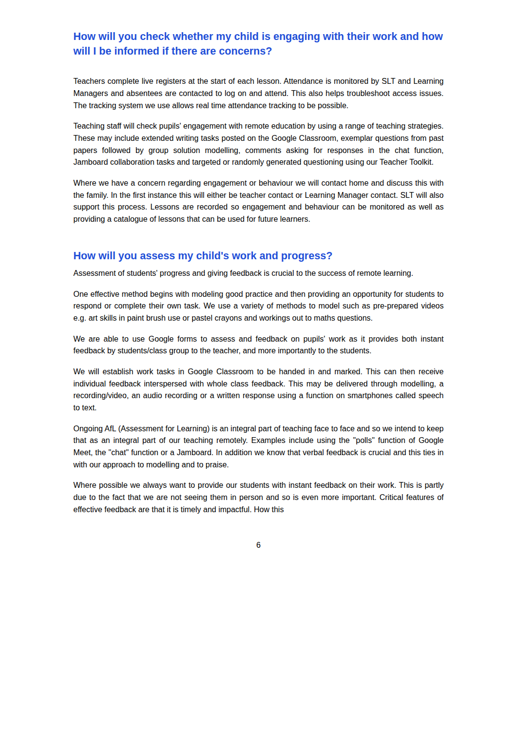How will you check whether my child is engaging with their work and how will I be informed if there are concerns?
Teachers complete live registers at the start of each lesson. Attendance is monitored by SLT and Learning Managers and absentees are contacted to log on and attend. This also helps troubleshoot access issues. The tracking system we use allows real time attendance tracking to be possible.
Teaching staff will check pupils' engagement with remote education by using a range of teaching strategies. These may include extended writing tasks posted on the Google Classroom, exemplar questions from past papers followed by group solution modelling, comments asking for responses in the chat function, Jamboard collaboration tasks and targeted or randomly generated questioning using our Teacher Toolkit.
Where we have a concern regarding engagement or behaviour we will contact home and discuss this with the family. In the first instance this will either be teacher contact or Learning Manager contact. SLT will also support this process. Lessons are recorded so engagement and behaviour can be monitored as well as providing a catalogue of lessons that can be used for future learners.
How will you assess my child's work and progress?
Assessment of students' progress and giving feedback is crucial to the success of remote learning.
One effective method begins with modeling good practice and then providing an opportunity for students to respond or complete their own task. We use a variety of methods to model such as pre-prepared videos e.g. art skills in paint brush use or pastel crayons and workings out to maths questions.
We are able to use Google forms to assess and feedback on pupils' work as it provides both instant feedback by students/class group to the teacher, and more importantly to the students.
We will establish work tasks in Google Classroom to be handed in and marked. This can then receive individual feedback interspersed with whole class feedback. This may be delivered through modelling, a recording/video, an audio recording or a written response using a function on smartphones called speech to text.
Ongoing AfL (Assessment for Learning) is an integral part of teaching face to face and so we intend to keep that as an integral part of our teaching remotely. Examples include using the "polls" function of Google Meet, the "chat" function or a Jamboard. In addition we know that verbal feedback is crucial and this ties in with our approach to modelling and to praise.
Where possible we always want to provide our students with instant feedback on their work. This is partly due to the fact that we are not seeing them in person and so is even more important. Critical features of effective feedback are that it is timely and impactful. How this
6